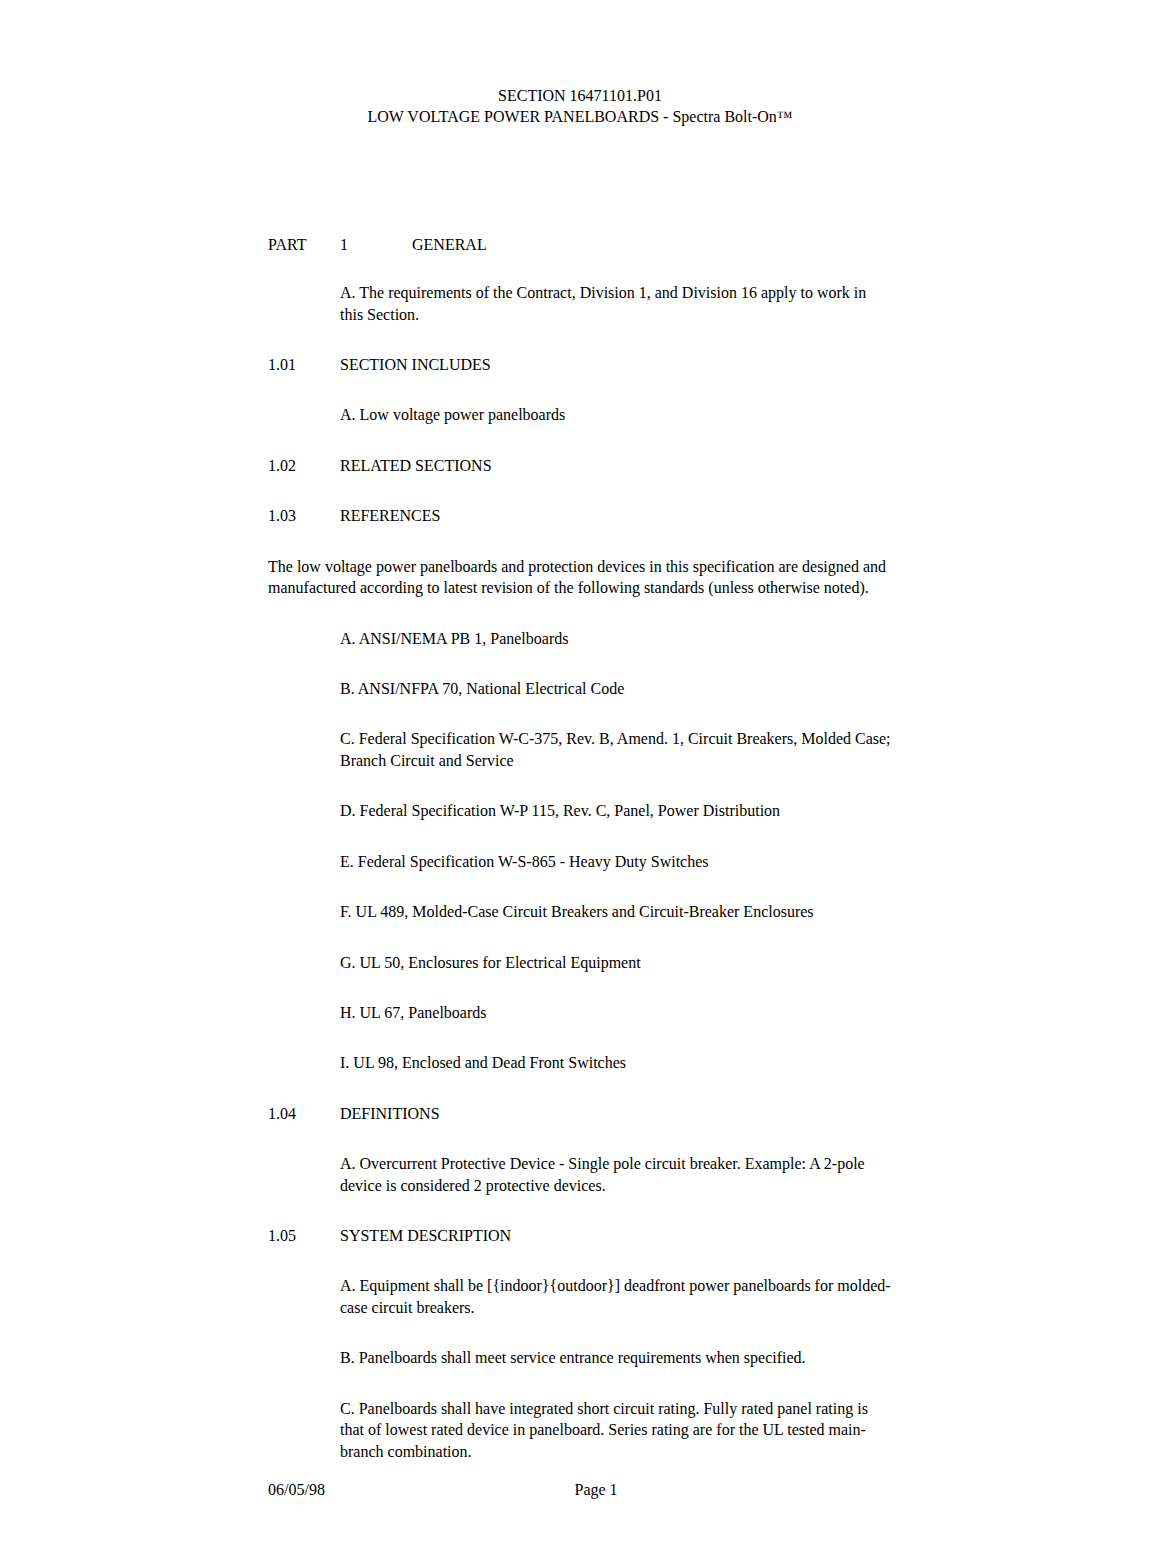SECTION 16471101.P01
LOW VOLTAGE POWER PANELBOARDS - Spectra Bolt-On™
PART 1 GENERAL
A. The requirements of the Contract, Division 1, and Division 16 apply to work in this Section.
1.01 SECTION INCLUDES
A. Low voltage power panelboards
1.02 RELATED SECTIONS
1.03 REFERENCES
The low voltage power panelboards and protection devices in this specification are designed and manufactured according to latest revision of the following standards (unless otherwise noted).
A. ANSI/NEMA PB 1, Panelboards
B. ANSI/NFPA 70, National Electrical Code
C. Federal Specification W-C-375, Rev. B, Amend. 1, Circuit Breakers, Molded Case; Branch Circuit and Service
D. Federal Specification W-P 115, Rev. C, Panel, Power Distribution
E. Federal Specification W-S-865 - Heavy Duty Switches
F. UL 489, Molded-Case Circuit Breakers and Circuit-Breaker Enclosures
G. UL 50, Enclosures for Electrical Equipment
H. UL 67, Panelboards
I. UL 98, Enclosed and Dead Front Switches
1.04 DEFINITIONS
A. Overcurrent Protective Device - Single pole circuit breaker. Example: A 2-pole device is considered 2 protective devices.
1.05 SYSTEM DESCRIPTION
A. Equipment shall be [{indoor}{outdoor}] deadfront power panelboards for molded-case circuit breakers.
B. Panelboards shall meet service entrance requirements when specified.
C. Panelboards shall have integrated short circuit rating. Fully rated panel rating is that of lowest rated device in panelboard. Series rating are for the UL tested main-branch combination.
06/05/98 Page 1